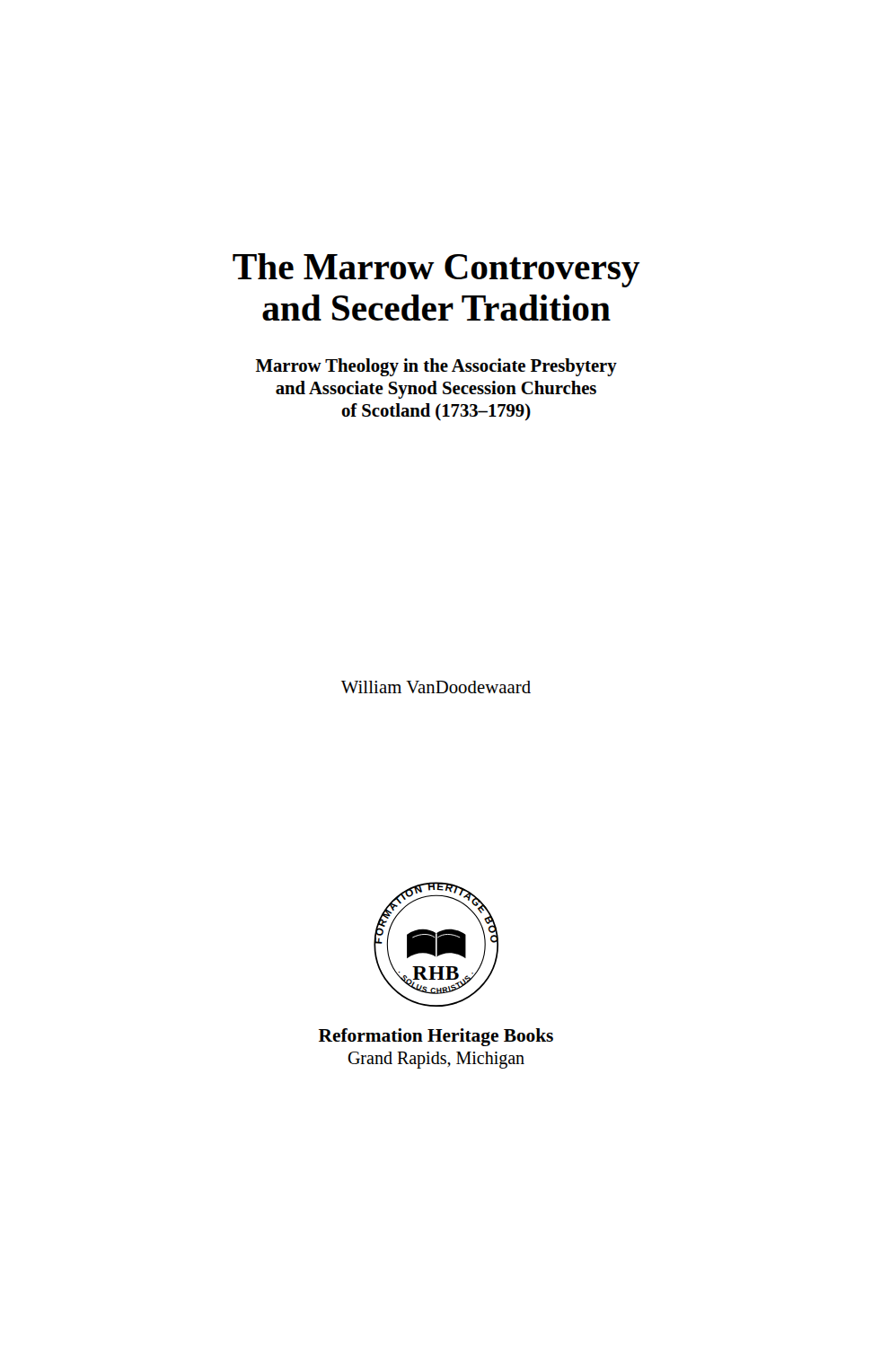The Marrow Controversy
and Seceder Tradition
Marrow Theology in the Associate Presbytery
and Associate Synod Secession Churches
of Scotland (1733–1799)
William VanDoodewaard
REFORMATION HERITAGE BOOKS · SOLUS CHRISTUS · RHB
Reformation Heritage Books
Grand Rapids, Michigan